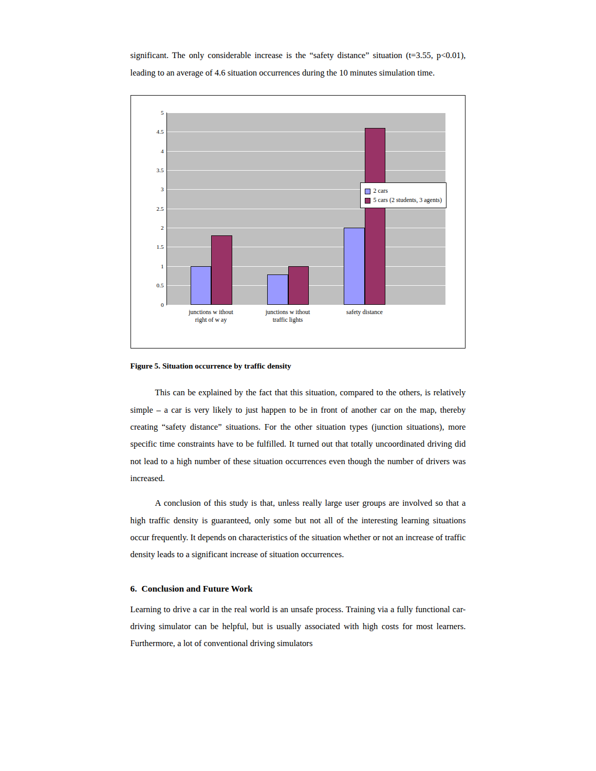significant. The only considerable increase is the “safety distance” situation (t=3.55, p<0.01), leading to an average of 4.6 situation occurrences during the 10 minutes simulation time.
5
4.5
4
3.5
3
2.5
2
1.5
1
0.5
0
2 cars
5 cars (2 students, 3 agents)
junctions w ithout
right of w ay
junctions w ithout
traffic lights
safety distance
Figure 5. Situation occurrence by traffic density
This can be explained by the fact that this situation, compared to the others, is relatively simple – a car is very likely to just happen to be in front of another car on the map, thereby creating “safety distance” situations. For the other situation types (junction situations), more specific time constraints have to be fulfilled. It turned out that totally uncoordinated driving did not lead to a high number of these situation occurrences even though the number of drivers was increased.
A conclusion of this study is that, unless really large user groups are involved so that a high traffic density is guaranteed, only some but not all of the interesting learning situations occur frequently. It depends on characteristics of the situation whether or not an increase of traffic density leads to a significant increase of situation occurrences.
6. Conclusion and Future Work
Learning to drive a car in the real world is an unsafe process. Training via a fully functional car-driving simulator can be helpful, but is usually associated with high costs for most learners. Furthermore, a lot of conventional driving simulators